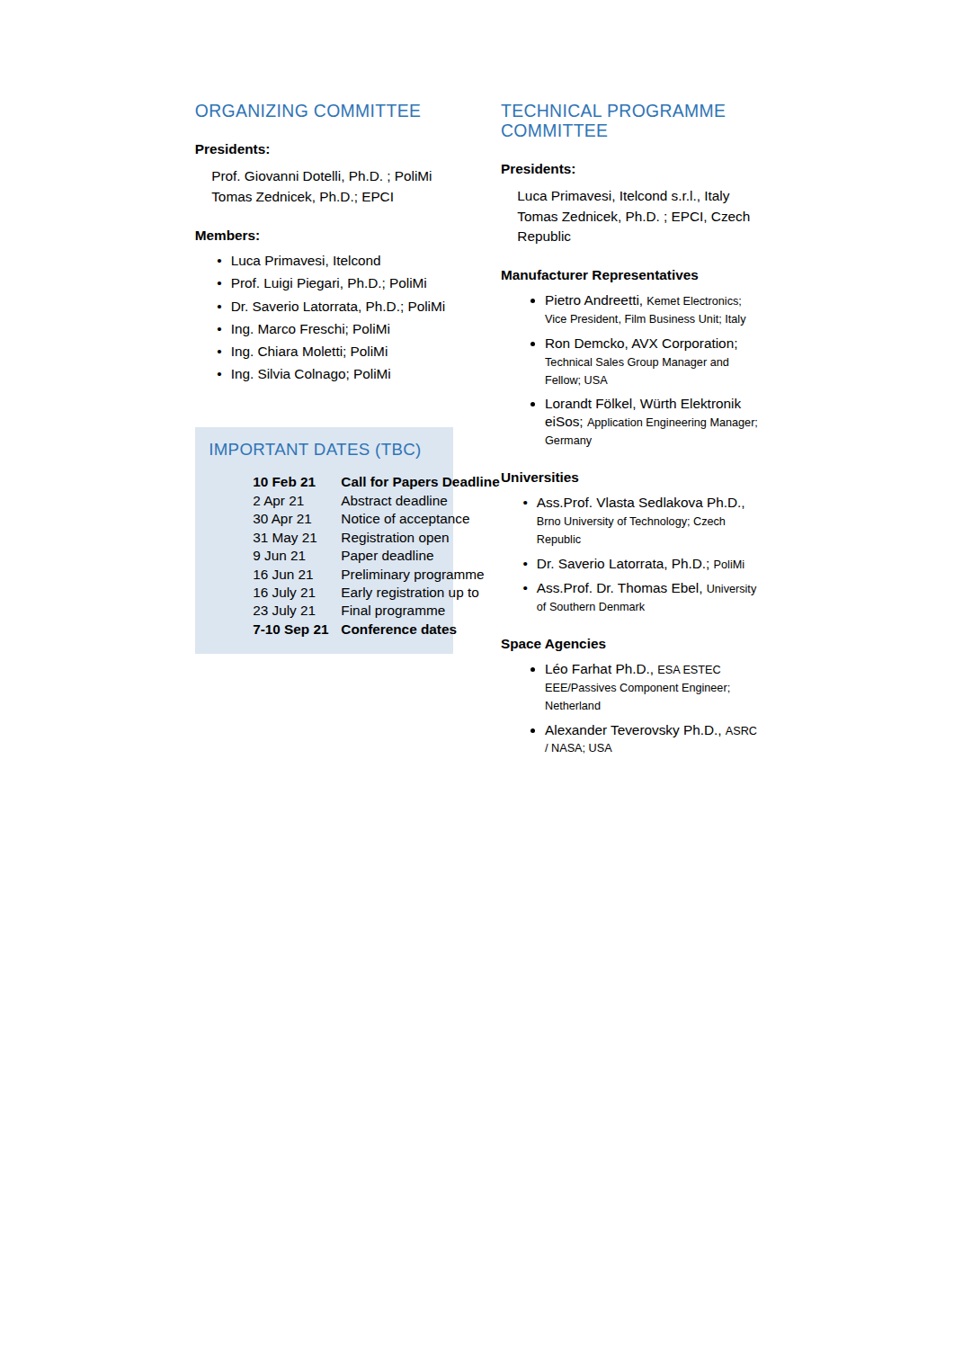ORGANIZING COMMITTEE
Presidents:
Prof. Giovanni Dotelli, Ph.D. ; PoliMi
Tomas Zednicek, Ph.D.; EPCI
Members:
Luca Primavesi, Itelcond
Prof. Luigi Piegari, Ph.D.; PoliMi
Dr. Saverio Latorrata, Ph.D.; PoliMi
Ing. Marco Freschi; PoliMi
Ing. Chiara Moletti; PoliMi
Ing. Silvia Colnago; PoliMi
IMPORTANT DATES (TBC)
| 10 Feb 21 | Call for Papers Deadline |
| 2 Apr 21 | Abstract deadline |
| 30 Apr 21 | Notice of acceptance |
| 31 May 21 | Registration open |
| 9 Jun 21 | Paper deadline |
| 16 Jun 21 | Preliminary programme |
| 16 July 21 | Early registration up to |
| 23 July 21 | Final programme |
| 7-10 Sep 21 | Conference dates |
TECHNICAL PROGRAMME COMMITTEE
Presidents:
Luca Primavesi, Itelcond s.r.l., Italy
Tomas Zednicek, Ph.D. ; EPCI, Czech Republic
Manufacturer Representatives
Pietro Andreetti, Kemet Electronics; Vice President, Film Business Unit; Italy
Ron Demcko, AVX Corporation; Technical Sales Group Manager and Fellow; USA
Lorandt Fölkel, Würth Elektronik eiSos; Application Engineering Manager; Germany
Universities
Ass.Prof. Vlasta Sedlakova Ph.D., Brno University of Technology; Czech Republic
Dr. Saverio Latorrata, Ph.D.; PoliMi
Ass.Prof. Dr. Thomas Ebel, University of Southern Denmark
Space Agencies
Léo Farhat Ph.D., ESA ESTEC EEE/Passives Component Engineer; Netherland
Alexander Teverovsky Ph.D., ASRC / NASA; USA